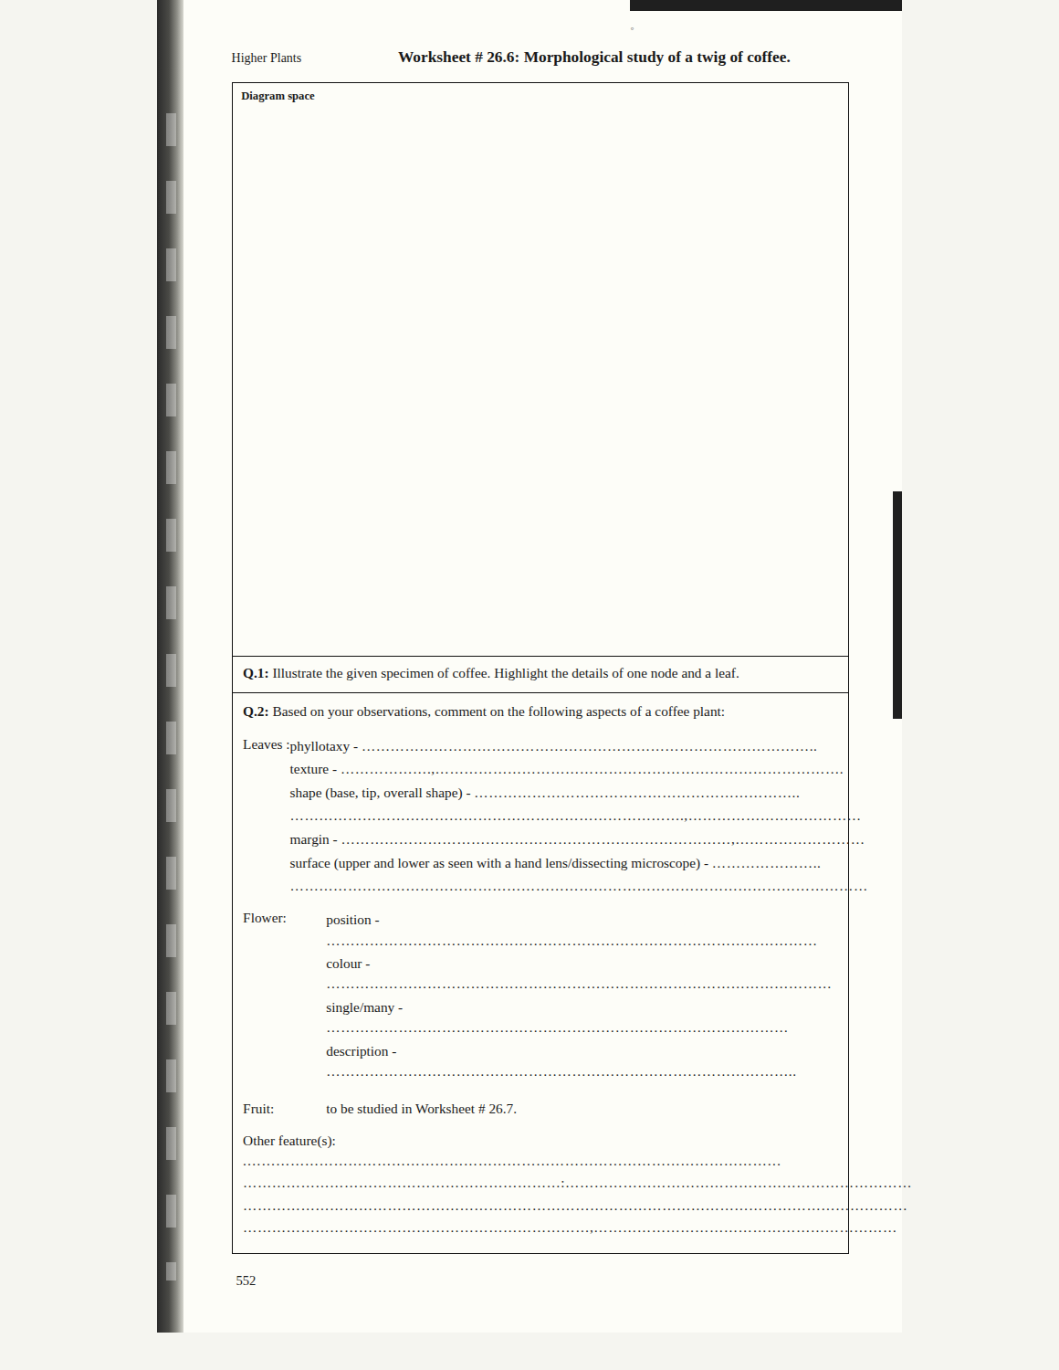◦
Higher Plants
Worksheet # 26.6: Morphological study of a twig of coffee.
Diagram space
Q.1: Illustrate the given specimen of coffee. Highlight the details of one node and a leaf.
Q.2: Based on your observations, comment on the following aspects of a coffee plant:
| Leaves : | phyllotaxy - ………………………………………………………………………………….. texture - ……………….,…………………………………………………………………………. shape (base, tip, overall shape) - ………………………………………………………….. ……………………………………………………………………….,……………………………… margin - ………………………………………………………………………,……………………… surface (upper and lower as seen with a hand lens/dissecting microscope) - ………………….. ………………………………………………………………………………………………………… |
| Flower: | position - ………………………………………………………………………………………… colour - …………………………………………………………………………………………… single/many - …………………………………………………………………………………… description - …………………………………………………………………………………….. |
| Fruit: | to be studied in Worksheet # 26.7. |
Other feature(s): .…………………………………………………………………………………………………
…………………………………………………………:………………………………………………………………
…………………………………………………………………………………………………………………………
………………………………………………………………,………………………………………………………
552